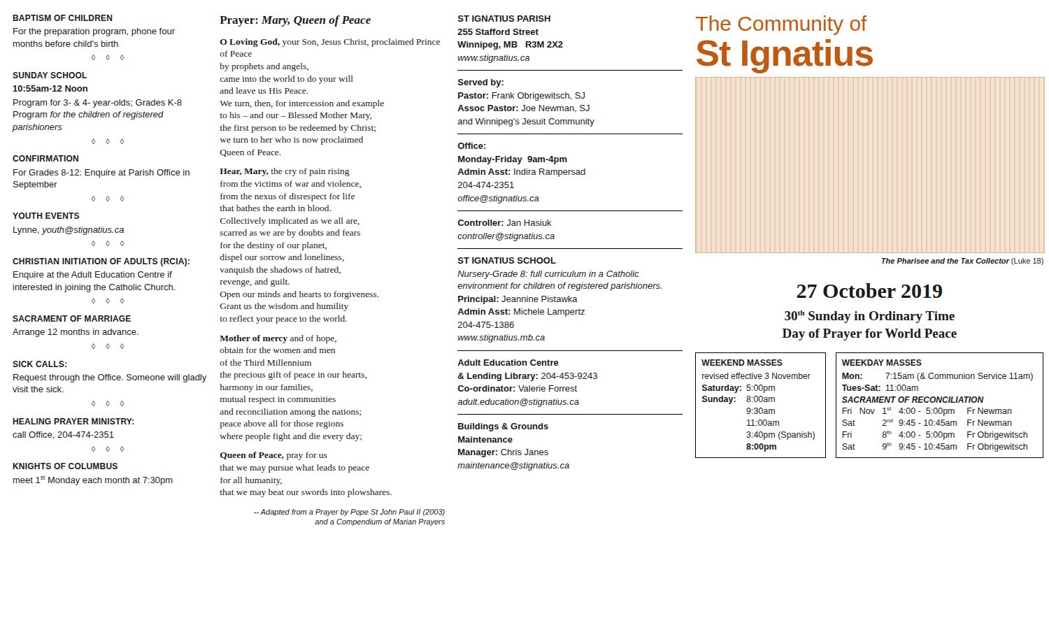Baptism of Children
For the preparation program, phone four months before child's birth
◊ ◊ ◊
Sunday School
10:55am-12 Noon
Program for 3- & 4- year-olds; Grades K-8 Program for the children of registered parishioners
◊ ◊ ◊
Confirmation
For Grades 8-12: Enquire at Parish Office in September
◊ ◊ ◊
Youth Events
Lynne, youth@stignatius.ca
◊ ◊ ◊
Christian Initiation of Adults (RCIA):
Enquire at the Adult Education Centre if interested in joining the Catholic Church.
◊ ◊ ◊
Sacrament of Marriage
Arrange 12 months in advance.
◊ ◊ ◊
Sick Calls:
Request through the Office. Someone will gladly visit the sick.
◊ ◊ ◊
Healing Prayer Ministry:
call Office, 204-474-2351
◊ ◊ ◊
Knights of Columbus
meet 1st Monday each month at 7:30pm
Prayer: Mary, Queen of Peace
O Loving God, your Son, Jesus Christ, proclaimed Prince of Peace
by prophets and angels,
came into the world to do your will
and leave us His Peace.
We turn, then, for intercession and example
to his – and our – Blessed Mother Mary,
the first person to be redeemed by Christ;
we turn to her who is now proclaimed
Queen of Peace.
Hear, Mary, the cry of pain rising
from the victims of war and violence,
from the nexus of disrespect for life
that bathes the earth in blood.
Collectively implicated as we all are,
scarred as we are by doubts and fears
for the destiny of our planet,
dispel our sorrow and loneliness,
vanquish the shadows of hatred,
revenge, and guilt.
Open our minds and hearts to forgiveness.
Grant us the wisdom and humility
to reflect your peace to the world.
Mother of mercy and of hope,
obtain for the women and men
of the Third Millennium
the precious gift of peace in our hearts,
harmony in our families,
mutual respect in communities
and reconciliation among the nations;
peace above all for those regions
where people fight and die every day;
Queen of Peace, pray for us
that we may pursue what leads to peace
for all humanity,
that we may beat our swords into plowshares.
-- Adapted from a Prayer by Pope St John Paul II (2003)
and a Compendium of Marian Prayers
ST IGNATIUS PARISH
255 Stafford Street
Winnipeg, MB R3M 2X2
www.stignatius.ca
Served by:
Pastor: Frank Obrigewitsch, SJ
Assoc Pastor: Joe Newman, SJ
and Winnipeg's Jesuit Community
Office:
Monday-Friday 9am-4pm
Admin Asst: Indira Rampersad
204-474-2351
office@stignatius.ca
Controller: Jan Hasiuk
controller@stignatius.ca
ST IGNATIUS SCHOOL
Nursery-Grade 8: full curriculum in a Catholic environment for children of registered parishioners.
Principal: Jeannine Pistawka
Admin Asst: Michele Lampertz
204-475-1386
www.stignatius.mb.ca
Adult Education Centre
& Lending Library: 204-453-9243
Co-ordinator: Valerie Forrest
adult.education@stignatius.ca
Buildings & Grounds
Maintenance
Manager: Chris Janes
maintenance@stignatius.ca
The Community of
St Ignatius
The Pharisee and the Tax Collector (Luke 18)
27 October 2019
30th Sunday in Ordinary Time
Day of Prayer for World Peace
Weekend Masses
revised effective 3 November
| Saturday: | 5:00pm |
| Sunday: | 8:00am |
| | 9:30am |
| | 11:00am |
| | 3:40pm (Spanish) |
| | 8:00pm |
Weekday Masses
| Mon: | 7:15am (& Communion Service 11am) |
| Tues-Sat: | 11:00am |
Sacrament of Reconciliation
| Fri Nov | 1 st | 4:00 - 5:00pm | Fr Newman |
| Sat | 2 nd | 9:45 - 10:45am | Fr Newman |
| Fri | 8 th | 4:00 - 5:00pm | Fr Obrigewitsch |
| Sat | 9 th | 9:45 - 10:45am | Fr Obrigewitsch |